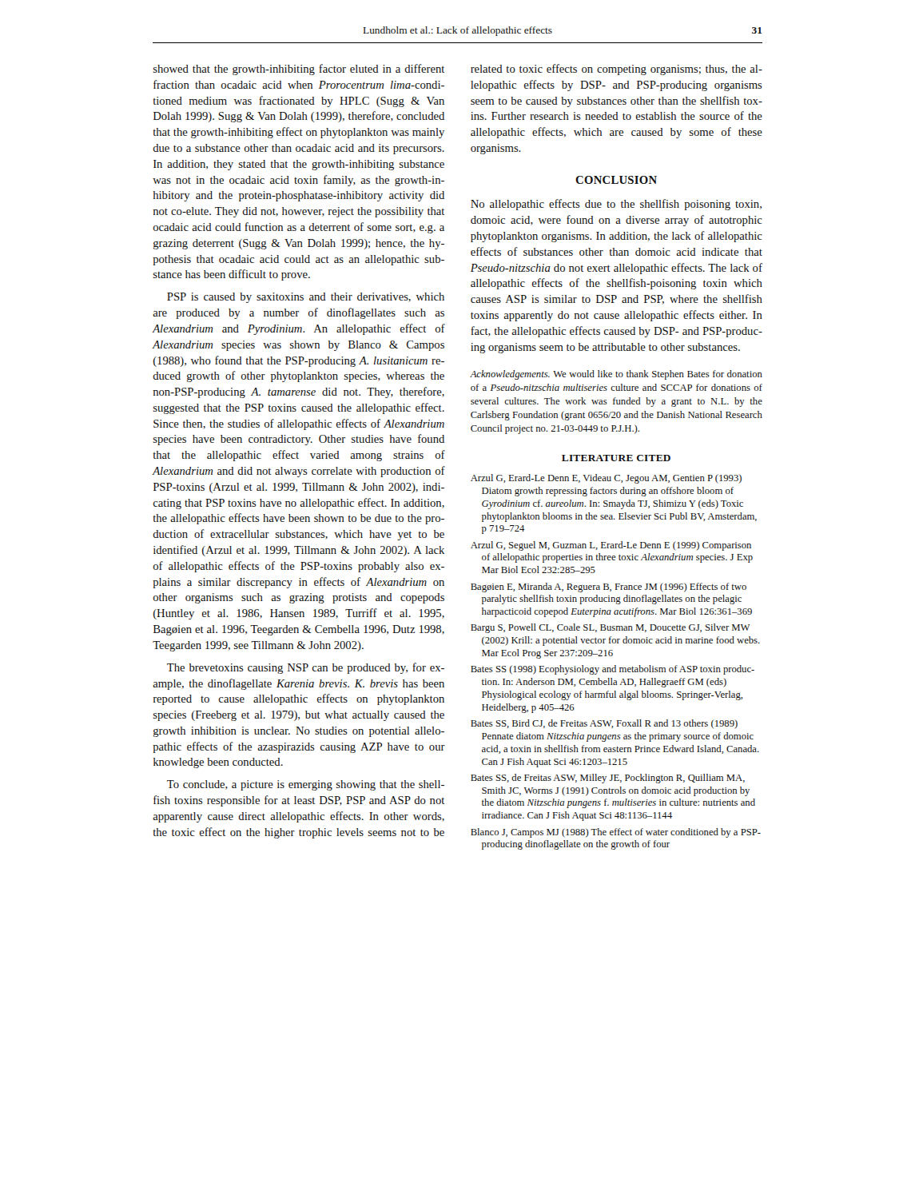Lundholm et al.: Lack of allelopathic effects 31
showed that the growth-inhibiting factor eluted in a different fraction than ocadaic acid when Prorocentrum lima-conditioned medium was fractionated by HPLC (Sugg & Van Dolah 1999). Sugg & Van Dolah (1999), therefore, concluded that the growth-inhibiting effect on phytoplankton was mainly due to a substance other than ocadaic acid and its precursors. In addition, they stated that the growth-inhibiting substance was not in the ocadaic acid toxin family, as the growth-inhibitory and the protein-phosphatase-inhibitory activity did not co-elute. They did not, however, reject the possibility that ocadaic acid could function as a deterrent of some sort, e.g. a grazing deterrent (Sugg & Van Dolah 1999); hence, the hypothesis that ocadaic acid could act as an allelopathic substance has been difficult to prove.
PSP is caused by saxitoxins and their derivatives, which are produced by a number of dinoflagellates such as Alexandrium and Pyrodinium. An allelopathic effect of Alexandrium species was shown by Blanco & Campos (1988), who found that the PSP-producing A. lusitanicum reduced growth of other phytoplankton species, whereas the non-PSP-producing A. tamarense did not. They, therefore, suggested that the PSP toxins caused the allelopathic effect. Since then, the studies of allelopathic effects of Alexandrium species have been contradictory. Other studies have found that the allelopathic effect varied among strains of Alexandrium and did not always correlate with production of PSP-toxins (Arzul et al. 1999, Tillmann & John 2002), indicating that PSP toxins have no allelopathic effect. In addition, the allelopathic effects have been shown to be due to the production of extracellular substances, which have yet to be identified (Arzul et al. 1999, Tillmann & John 2002). A lack of allelopathic effects of the PSP-toxins probably also explains a similar discrepancy in effects of Alexandrium on other organisms such as grazing protists and copepods (Huntley et al. 1986, Hansen 1989, Turriff et al. 1995, Bagøien et al. 1996, Teegarden & Cembella 1996, Dutz 1998, Teegarden 1999, see Tillmann & John 2002).
The brevetoxins causing NSP can be produced by, for example, the dinoflagellate Karenia brevis. K. brevis has been reported to cause allelopathic effects on phytoplankton species (Freeberg et al. 1979), but what actually caused the growth inhibition is unclear. No studies on potential allelopathic effects of the azaspirazids causing AZP have to our knowledge been conducted.
To conclude, a picture is emerging showing that the shellfish toxins responsible for at least DSP, PSP and ASP do not apparently cause direct allelopathic effects. In other words, the toxic effect on the higher trophic levels seems not to be related to toxic effects on competing organisms; thus, the allelopathic effects by DSP- and PSP-producing organisms seem to be caused by substances other than the shellfish toxins. Further research is needed to establish the source of the allelopathic effects, which are caused by some of these organisms.
Conclusion
No allelopathic effects due to the shellfish poisoning toxin, domoic acid, were found on a diverse array of autotrophic phytoplankton organisms. In addition, the lack of allelopathic effects of substances other than domoic acid indicate that Pseudo-nitzschia do not exert allelopathic effects. The lack of allelopathic effects of the shellfish-poisoning toxin which causes ASP is similar to DSP and PSP, where the shellfish toxins apparently do not cause allelopathic effects either. In fact, the allelopathic effects caused by DSP- and PSP-producing organisms seem to be attributable to other substances.
Acknowledgements. We would like to thank Stephen Bates for donation of a Pseudo-nitzschia multiseries culture and SCCAP for donations of several cultures. The work was funded by a grant to N.L. by the Carlsberg Foundation (grant 0656/20 and the Danish National Research Council project no. 21-03-0449 to P.J.H.).
Literature Cited
Arzul G, Erard-Le Denn E, Videau C, Jegou AM, Gentien P (1993) Diatom growth repressing factors during an offshore bloom of Gyrodinium cf. aureolum. In: Smayda TJ, Shimizu Y (eds) Toxic phytoplankton blooms in the sea. Elsevier Sci Publ BV, Amsterdam, p 719–724
Arzul G, Seguel M, Guzman L, Erard-Le Denn E (1999) Comparison of allelopathic properties in three toxic Alexandrium species. J Exp Mar Biol Ecol 232:285–295
Bagøien E, Miranda A, Reguera B, France JM (1996) Effects of two paralytic shellfish toxin producing dinoflagellates on the pelagic harpacticoid copepod Euterpina acutifrons. Mar Biol 126:361–369
Bargu S, Powell CL, Coale SL, Busman M, Doucette GJ, Silver MW (2002) Krill: a potential vector for domoic acid in marine food webs. Mar Ecol Prog Ser 237:209–216
Bates SS (1998) Ecophysiology and metabolism of ASP toxin production. In: Anderson DM, Cembella AD, Hallegraeff GM (eds) Physiological ecology of harmful algal blooms. Springer-Verlag, Heidelberg, p 405–426
Bates SS, Bird CJ, de Freitas ASW, Foxall R and 13 others (1989) Pennate diatom Nitzschia pungens as the primary source of domoic acid, a toxin in shellfish from eastern Prince Edward Island, Canada. Can J Fish Aquat Sci 46:1203–1215
Bates SS, de Freitas ASW, Milley JE, Pocklington R, Quilliam MA, Smith JC, Worms J (1991) Controls on domoic acid production by the diatom Nitzschia pungens f. multiseries in culture: nutrients and irradiance. Can J Fish Aquat Sci 48:1136–1144
Blanco J, Campos MJ (1988) The effect of water conditioned by a PSP-producing dinoflagellate on the growth of four